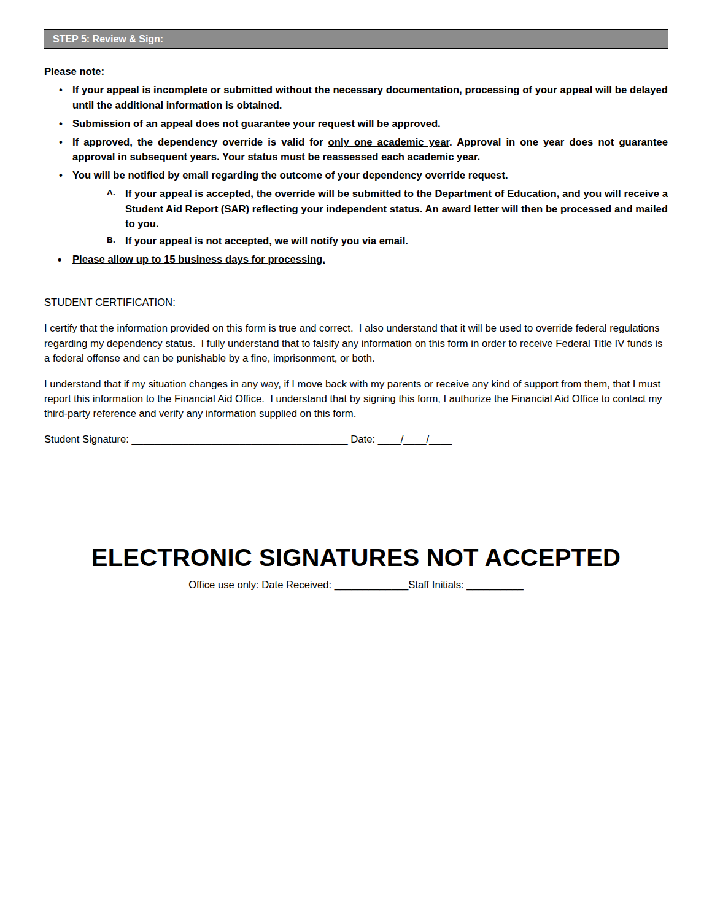STEP 5: Review & Sign:
Please note:
If your appeal is incomplete or submitted without the necessary documentation, processing of your appeal will be delayed until the additional information is obtained.
Submission of an appeal does not guarantee your request will be approved.
If approved, the dependency override is valid for only one academic year. Approval in one year does not guarantee approval in subsequent years. Your status must be reassessed each academic year.
You will be notified by email regarding the outcome of your dependency override request.
If your appeal is accepted, the override will be submitted to the Department of Education, and you will receive a Student Aid Report (SAR) reflecting your independent status. An award letter will then be processed and mailed to you.
If your appeal is not accepted, we will notify you via email.
Please allow up to 15 business days for processing.
STUDENT CERTIFICATION:
I certify that the information provided on this form is true and correct. I also understand that it will be used to override federal regulations regarding my dependency status. I fully understand that to falsify any information on this form in order to receive Federal Title IV funds is a federal offense and can be punishable by a fine, imprisonment, or both.
I understand that if my situation changes in any way, if I move back with my parents or receive any kind of support from them, that I must report this information to the Financial Aid Office. I understand that by signing this form, I authorize the Financial Aid Office to contact my third-party reference and verify any information supplied on this form.
Student Signature: ______________________________________ Date: ____/____/____
ELECTRONIC SIGNATURES NOT ACCEPTED
Office use only: Date Received: _____________Staff Initials: __________